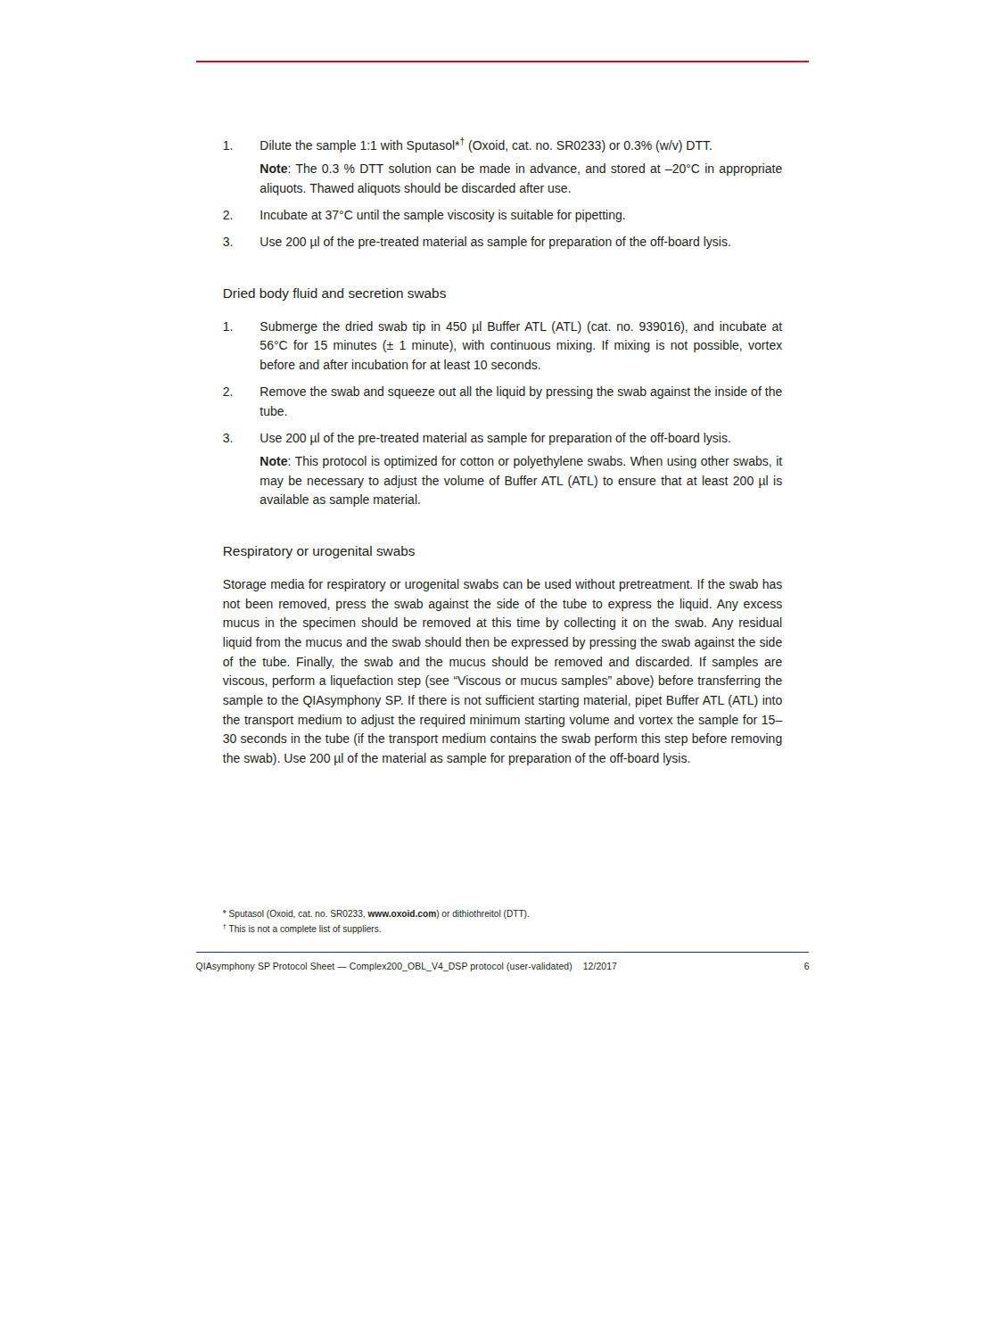Dilute the sample 1:1 with Sputasol*† (Oxoid, cat. no. SR0233) or 0.3% (w/v) DTT.
Note: The 0.3 % DTT solution can be made in advance, and stored at –20°C in appropriate aliquots. Thawed aliquots should be discarded after use.
Incubate at 37°C until the sample viscosity is suitable for pipetting.
Use 200 µl of the pre-treated material as sample for preparation of the off-board lysis.
Dried body fluid and secretion swabs
Submerge the dried swab tip in 450 µl Buffer ATL (ATL) (cat. no. 939016), and incubate at 56°C for 15 minutes (± 1 minute), with continuous mixing. If mixing is not possible, vortex before and after incubation for at least 10 seconds.
Remove the swab and squeeze out all the liquid by pressing the swab against the inside of the tube.
Use 200 µl of the pre-treated material as sample for preparation of the off-board lysis.
Note: This protocol is optimized for cotton or polyethylene swabs. When using other swabs, it may be necessary to adjust the volume of Buffer ATL (ATL) to ensure that at least 200 µl is available as sample material.
Respiratory or urogenital swabs
Storage media for respiratory or urogenital swabs can be used without pretreatment. If the swab has not been removed, press the swab against the side of the tube to express the liquid. Any excess mucus in the specimen should be removed at this time by collecting it on the swab. Any residual liquid from the mucus and the swab should then be expressed by pressing the swab against the side of the tube. Finally, the swab and the mucus should be removed and discarded. If samples are viscous, perform a liquefaction step (see “Viscous or mucus samples” above) before transferring the sample to the QIAsymphony SP. If there is not sufficient starting material, pipet Buffer ATL (ATL) into the transport medium to adjust the required minimum starting volume and vortex the sample for 15–30 seconds in the tube (if the transport medium contains the swab perform this step before removing the swab). Use 200 µl of the material as sample for preparation of the off-board lysis.
* Sputasol (Oxoid, cat. no. SR0233, www.oxoid.com) or dithiothreitol (DTT).
† This is not a complete list of suppliers.
QIAsymphony SP Protocol Sheet — Complex200_OBL_V4_DSP protocol (user-validated) 12/2017
6